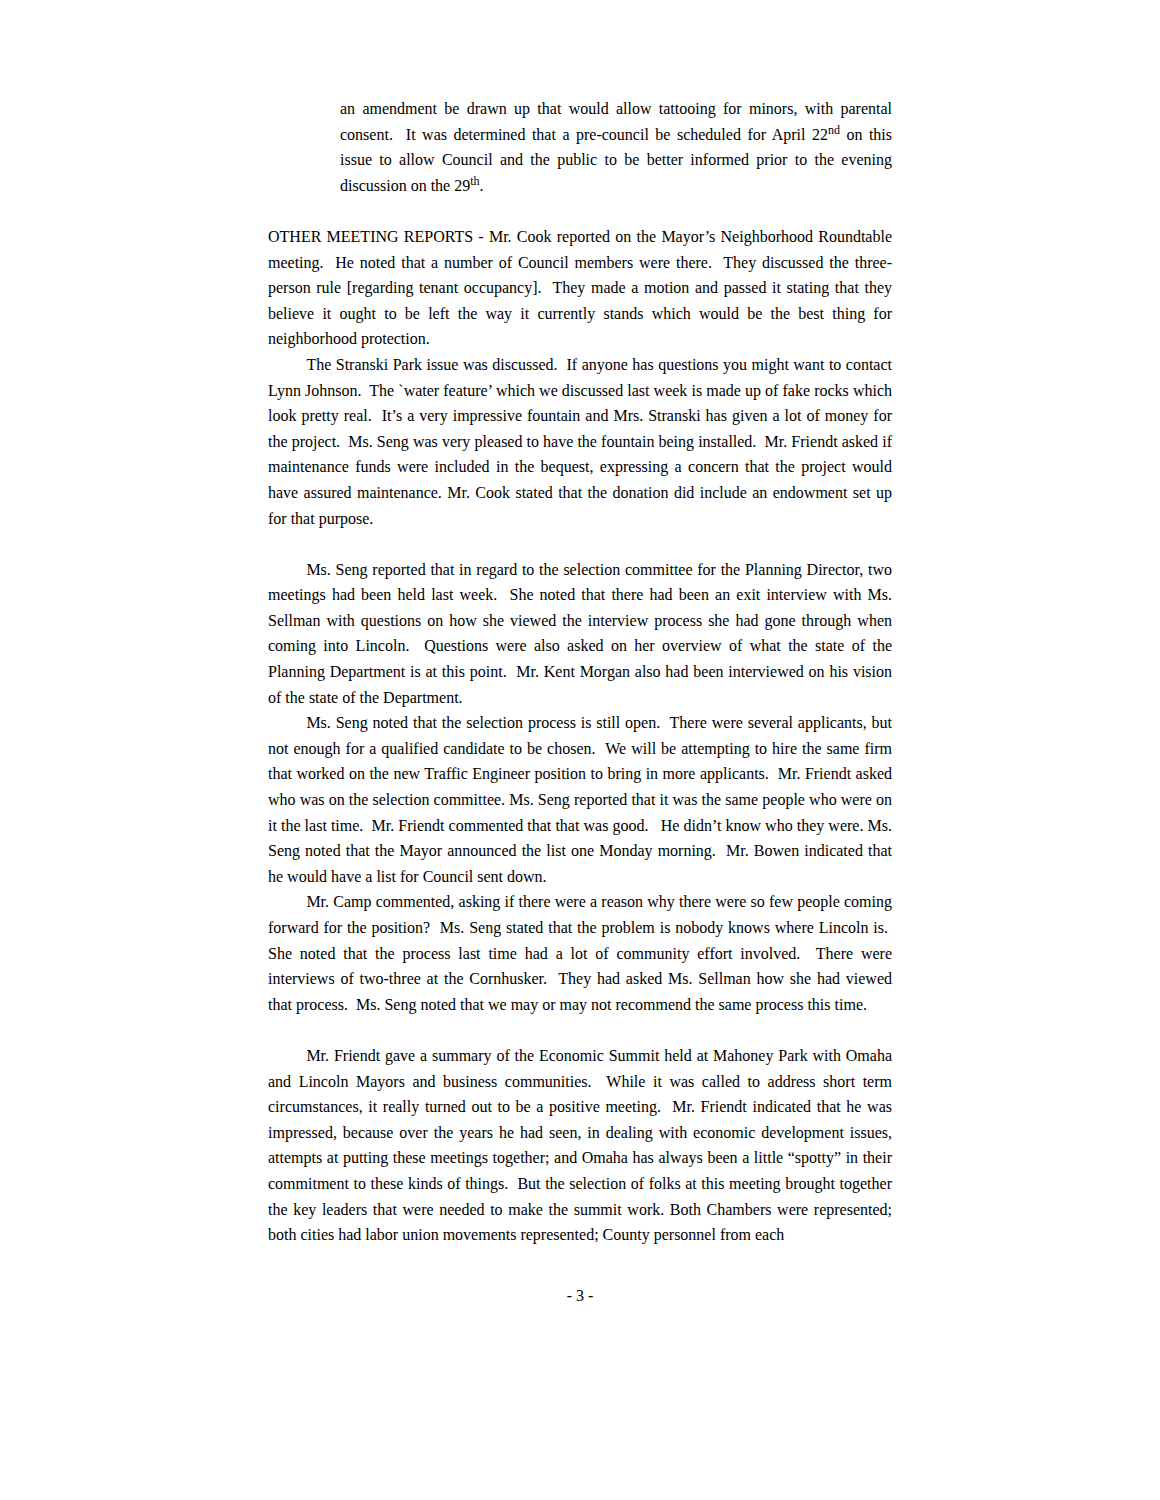an amendment be drawn up that would allow tattooing for minors, with parental consent. It was determined that a pre-council be scheduled for April 22nd on this issue to allow Council and the public to be better informed prior to the evening discussion on the 29th.
OTHER MEETING REPORTS - Mr. Cook reported on the Mayor’s Neighborhood Roundtable meeting. He noted that a number of Council members were there. They discussed the three-person rule [regarding tenant occupancy]. They made a motion and passed it stating that they believe it ought to be left the way it currently stands which would be the best thing for neighborhood protection.
The Stranski Park issue was discussed. If anyone has questions you might want to contact Lynn Johnson. The `water feature’ which we discussed last week is made up of fake rocks which look pretty real. It’s a very impressive fountain and Mrs. Stranski has given a lot of money for the project. Ms. Seng was very pleased to have the fountain being installed. Mr. Friendt asked if maintenance funds were included in the bequest, expressing a concern that the project would have assured maintenance. Mr. Cook stated that the donation did include an endowment set up for that purpose.
Ms. Seng reported that in regard to the selection committee for the Planning Director, two meetings had been held last week. She noted that there had been an exit interview with Ms. Sellman with questions on how she viewed the interview process she had gone through when coming into Lincoln. Questions were also asked on her overview of what the state of the Planning Department is at this point. Mr. Kent Morgan also had been interviewed on his vision of the state of the Department.
Ms. Seng noted that the selection process is still open. There were several applicants, but not enough for a qualified candidate to be chosen. We will be attempting to hire the same firm that worked on the new Traffic Engineer position to bring in more applicants. Mr. Friendt asked who was on the selection committee. Ms. Seng reported that it was the same people who were on it the last time. Mr. Friendt commented that that was good. He didn’t know who they were. Ms. Seng noted that the Mayor announced the list one Monday morning. Mr. Bowen indicated that he would have a list for Council sent down.
Mr. Camp commented, asking if there were a reason why there were so few people coming forward for the position? Ms. Seng stated that the problem is nobody knows where Lincoln is. She noted that the process last time had a lot of community effort involved. There were interviews of two-three at the Cornhusker. They had asked Ms. Sellman how she had viewed that process. Ms. Seng noted that we may or may not recommend the same process this time.
Mr. Friendt gave a summary of the Economic Summit held at Mahoney Park with Omaha and Lincoln Mayors and business communities. While it was called to address short term circumstances, it really turned out to be a positive meeting. Mr. Friendt indicated that he was impressed, because over the years he had seen, in dealing with economic development issues, attempts at putting these meetings together; and Omaha has always been a little “spotty” in their commitment to these kinds of things. But the selection of folks at this meeting brought together the key leaders that were needed to make the summit work. Both Chambers were represented; both cities had labor union movements represented; County personnel from each
- 3 -